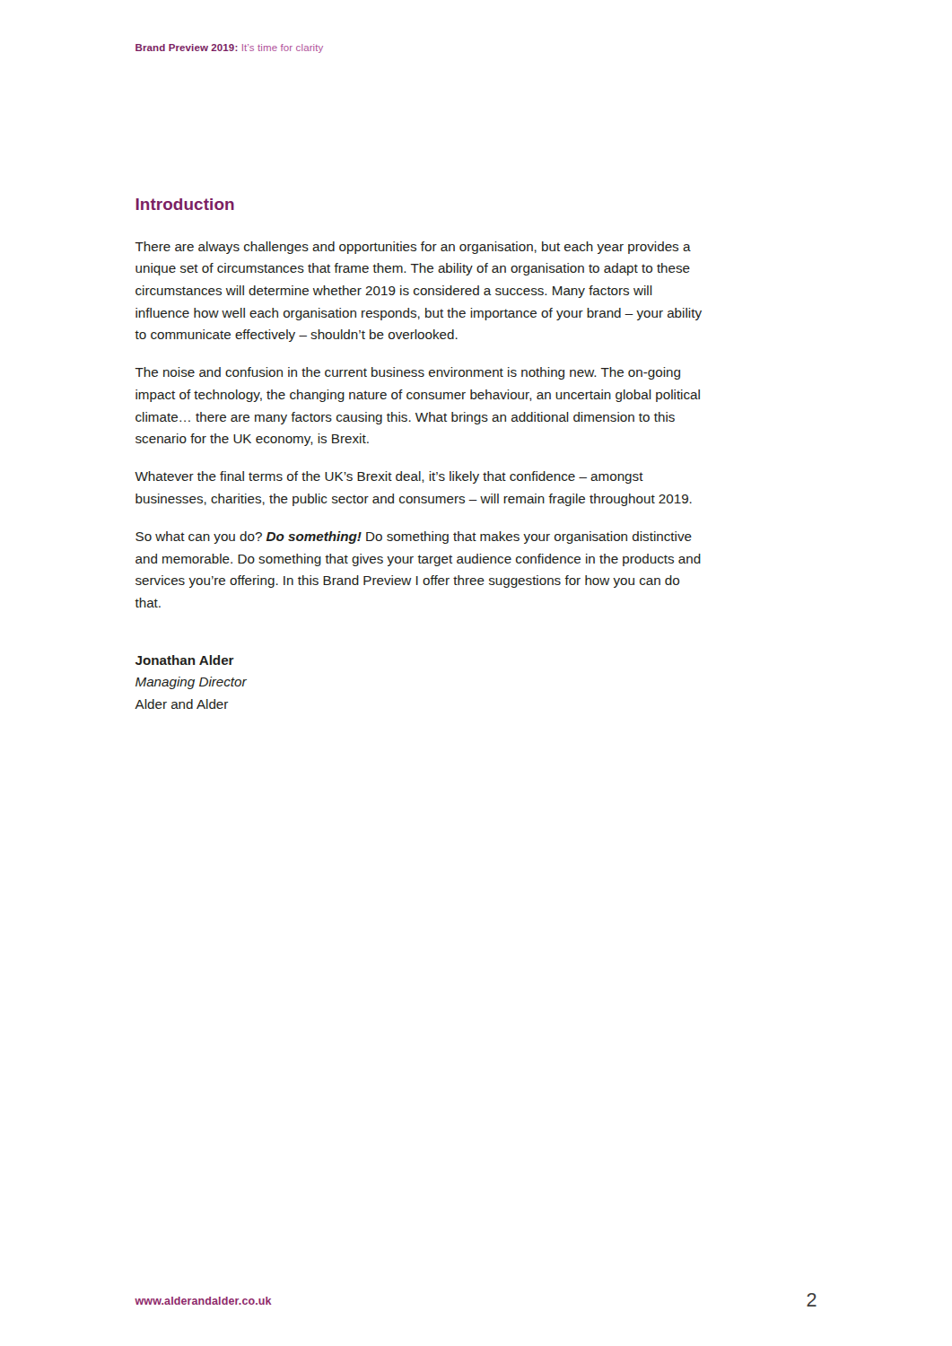Brand Preview 2019: It’s time for clarity
Introduction
There are always challenges and opportunities for an organisation, but each year provides a unique set of circumstances that frame them. The ability of an organisation to adapt to these circumstances will determine whether 2019 is considered a success. Many factors will influence how well each organisation responds, but the importance of your brand – your ability to communicate effectively – shouldn’t be overlooked.
The noise and confusion in the current business environment is nothing new. The on-going impact of technology, the changing nature of consumer behaviour, an uncertain global political climate… there are many factors causing this. What brings an additional dimension to this scenario for the UK economy, is Brexit.
Whatever the final terms of the UK’s Brexit deal, it’s likely that confidence – amongst businesses, charities, the public sector and consumers – will remain fragile throughout 2019.
So what can you do? Do something! Do something that makes your organisation distinctive and memorable. Do something that gives your target audience confidence in the products and services you’re offering. In this Brand Preview I offer three suggestions for how you can do that.
Jonathan Alder
Managing Director
Alder and Alder
www.alderandalder.co.uk 2